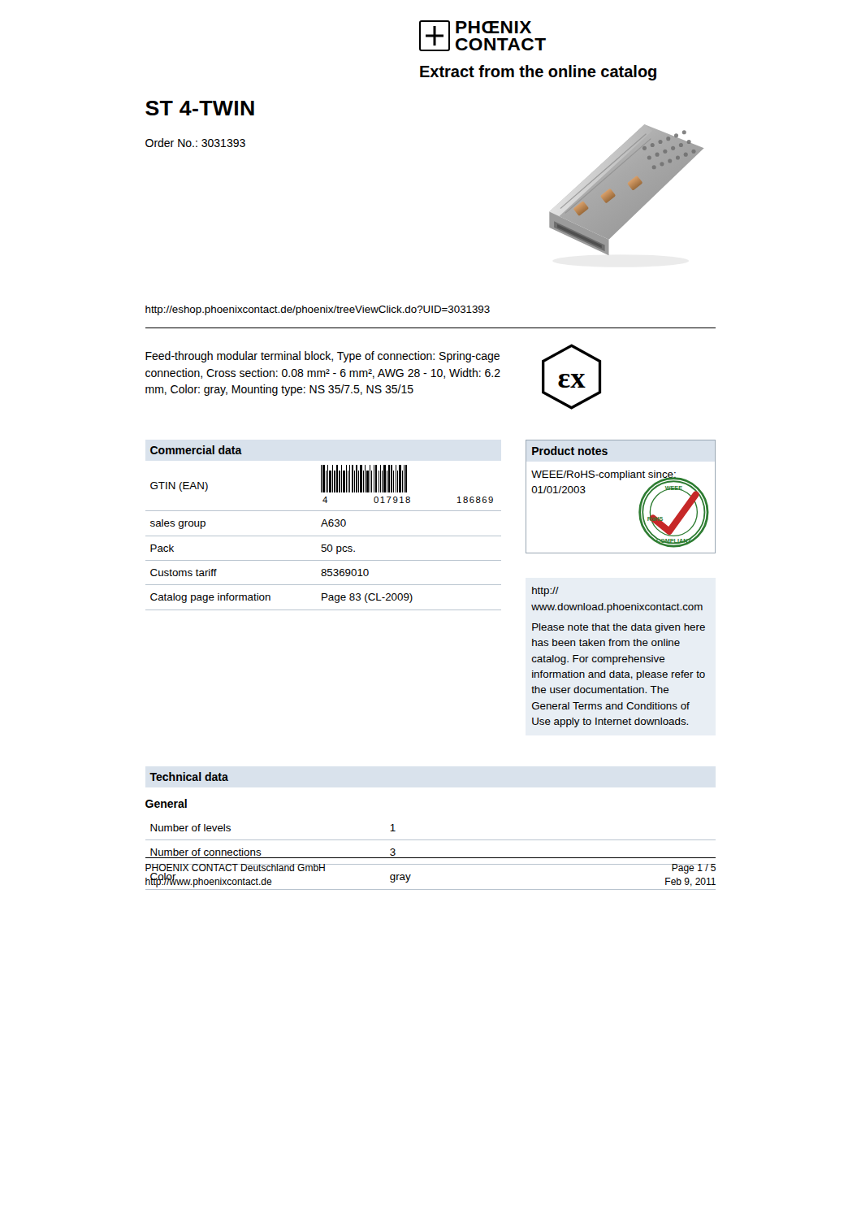PHŒNIX CONTACT
Extract from the online catalog
ST 4-TWIN
Order No.: 3031393
http://eshop.phoenixcontact.de/phoenix/treeViewClick.do?UID=3031393
Feed-through modular terminal block, Type of connection: Spring-cage connection, Cross section: 0.08 mm² - 6 mm², AWG 28 - 10, Width: 6.2 mm, Color: gray, Mounting type: NS 35/7.5, NS 35/15
εx
Commercial data
| GTIN (EAN) | 4 017918 186869 |
| sales group | A630 |
| Pack | 50 pcs. |
| Customs tariff | 85369010 |
| Catalog page information | Page 83 (CL-2009) |
Product notes
WEEE/RoHS-compliant since: 01/01/2003
WEEE COMPLIANT RoHS
http://
www.download.phoenixcontact.com
Please note that the data given here has been taken from the online catalog. For comprehensive information and data, please refer to the user documentation. The General Terms and Conditions of Use apply to Internet downloads.
Technical data
General
| Number of levels | 1 |
| Number of connections | 3 |
| Color | gray |
PHOENIX CONTACT Deutschland GmbH
http://www.phoenixcontact.de
Page 1 / 5
Feb 9, 2011